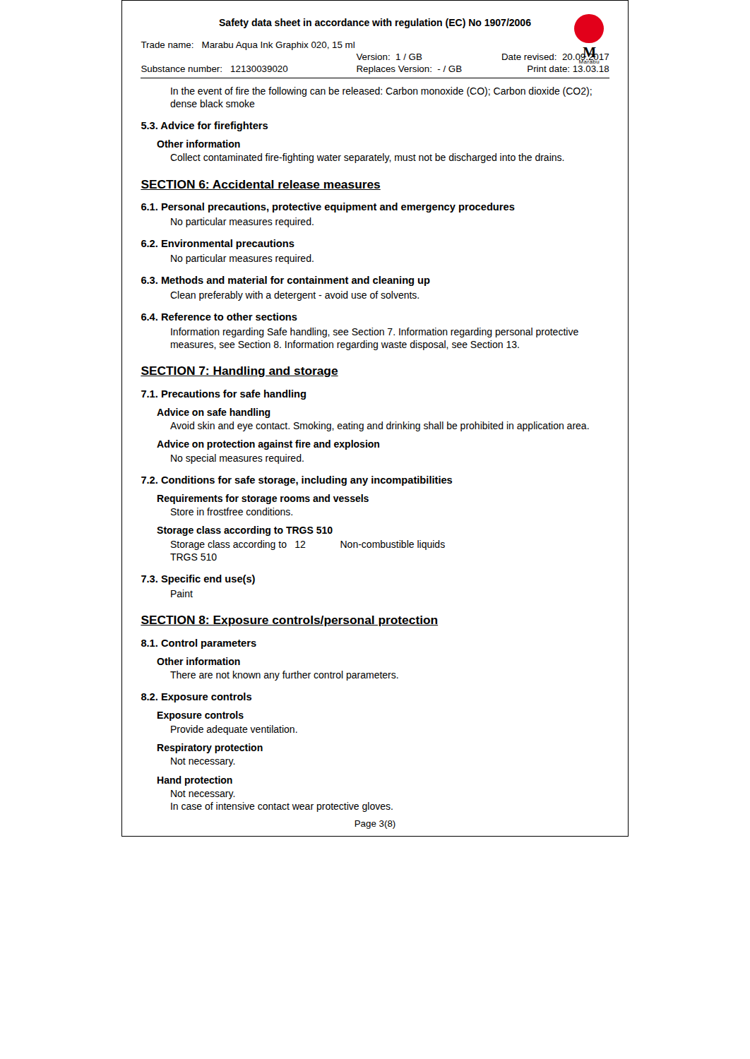M
Marabu
Safety data sheet in accordance with regulation (EC) No 1907/2006
| Trade name: Marabu Aqua Ink Graphix 020, 15 ml | | |
| | Version: 1 / GB | Date revised: 20.09.2017 |
| Substance number: 12130039020 | Replaces Version: - / GB | Print date: 13.03.18 |
In the event of fire the following can be released: Carbon monoxide (CO); Carbon dioxide (CO2); dense black smoke
5.3. Advice for firefighters
Other information
Collect contaminated fire-fighting water separately, must not be discharged into the drains.
SECTION 6: Accidental release measures
6.1. Personal precautions, protective equipment and emergency procedures
No particular measures required.
6.2. Environmental precautions
No particular measures required.
6.3. Methods and material for containment and cleaning up
Clean preferably with a detergent - avoid use of solvents.
6.4. Reference to other sections
Information regarding Safe handling, see Section 7. Information regarding personal protective measures, see Section 8. Information regarding waste disposal, see Section 13.
SECTION 7: Handling and storage
7.1. Precautions for safe handling
Advice on safe handling
Avoid skin and eye contact. Smoking, eating and drinking shall be prohibited in application area.
Advice on protection against fire and explosion
No special measures required.
7.2. Conditions for safe storage, including any incompatibilities
Requirements for storage rooms and vessels
Store in frostfree conditions.
Storage class according to TRGS 510
| Storage class according to TRGS 510 | 12 | Non-combustible liquids |
7.3. Specific end use(s)
Paint
SECTION 8: Exposure controls/personal protection
8.1. Control parameters
Other information
There are not known any further control parameters.
8.2. Exposure controls
Exposure controls
Provide adequate ventilation.
Respiratory protection
Not necessary.
Hand protection
Not necessary.
In case of intensive contact wear protective gloves.
Page 3(8)